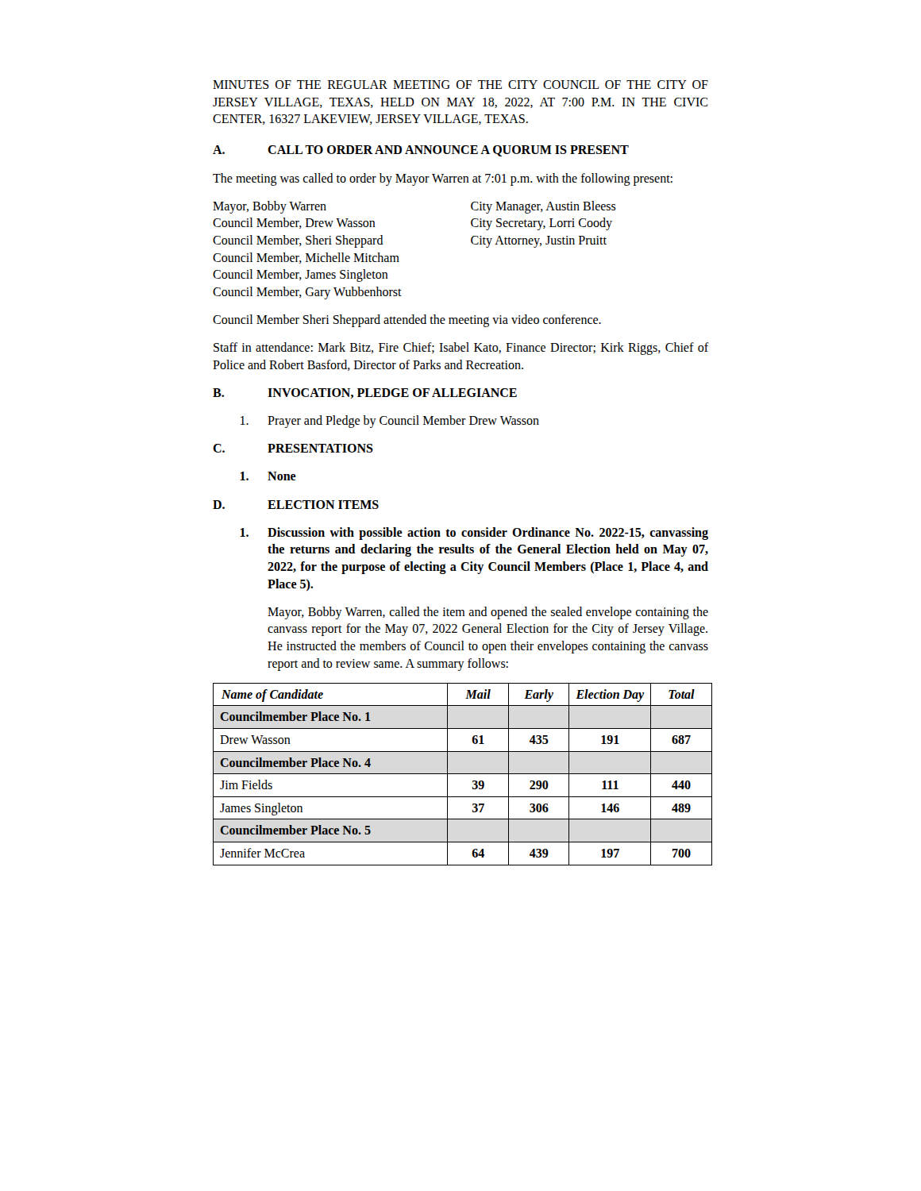MINUTES OF THE REGULAR MEETING OF THE CITY COUNCIL OF THE CITY OF JERSEY VILLAGE, TEXAS, HELD ON MAY 18, 2022, AT 7:00 P.M. IN THE CIVIC CENTER, 16327 LAKEVIEW, JERSEY VILLAGE, TEXAS.
A. CALL TO ORDER AND ANNOUNCE A QUORUM IS PRESENT
The meeting was called to order by Mayor Warren at 7:01 p.m. with the following present:
| Mayor, Bobby Warren | City Manager, Austin Bleess |
| Council Member, Drew Wasson | City Secretary, Lorri Coody |
| Council Member, Sheri Sheppard | City Attorney, Justin Pruitt |
| Council Member, Michelle Mitcham | |
| Council Member, James Singleton | |
| Council Member, Gary Wubbenhorst | |
Council Member Sheri Sheppard attended the meeting via video conference.
Staff in attendance: Mark Bitz, Fire Chief; Isabel Kato, Finance Director; Kirk Riggs, Chief of Police and Robert Basford, Director of Parks and Recreation.
B. INVOCATION, PLEDGE OF ALLEGIANCE
1. Prayer and Pledge by Council Member Drew Wasson
C. PRESENTATIONS
1. None
D. ELECTION ITEMS
1. Discussion with possible action to consider Ordinance No. 2022-15, canvassing the returns and declaring the results of the General Election held on May 07, 2022, for the purpose of electing a City Council Members (Place 1, Place 4, and Place 5).
Mayor, Bobby Warren, called the item and opened the sealed envelope containing the canvass report for the May 07, 2022 General Election for the City of Jersey Village. He instructed the members of Council to open their envelopes containing the canvass report and to review same. A summary follows:
| Name of Candidate | Mail | Early | Election Day | Total |
| --- | --- | --- | --- | --- |
| Councilmember Place No. 1 | | | | |
| Drew Wasson | 61 | 435 | 191 | 687 |
| Councilmember Place No. 4 | | | | |
| Jim Fields | 39 | 290 | 111 | 440 |
| James Singleton | 37 | 306 | 146 | 489 |
| Councilmember Place No. 5 | | | | |
| Jennifer McCrea | 64 | 439 | 197 | 700 |